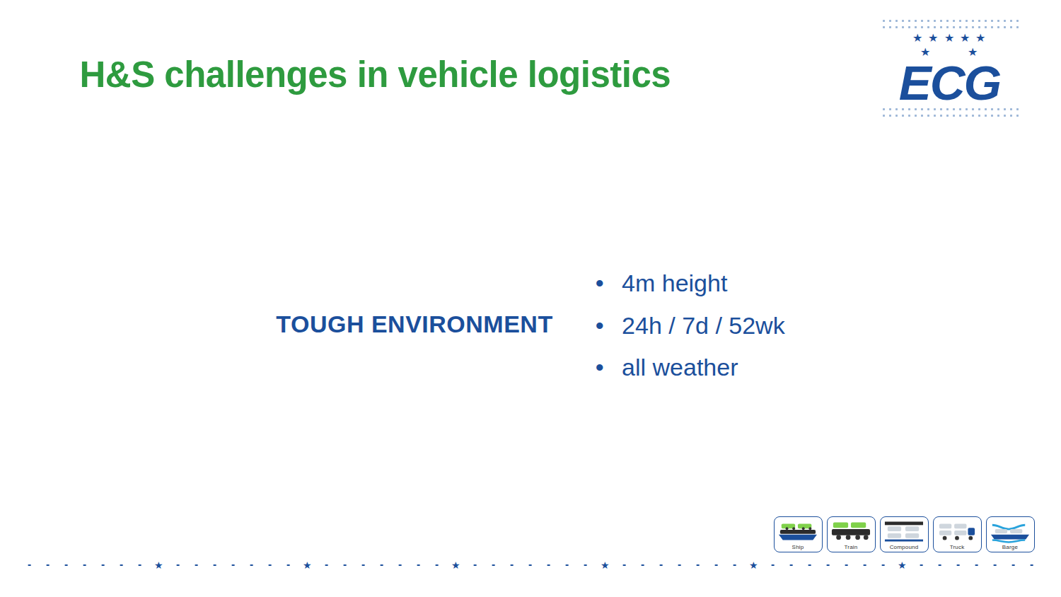H&S challenges in vehicle logistics
★ ★ ★ ★ ★ ★ ★ ECG
TOUGH ENVIRONMENT
4m height
24h / 7d / 52wk
all weather
★ ★ ★ ★ ★ ★
Ship
Train
Compound
Truck
Barge